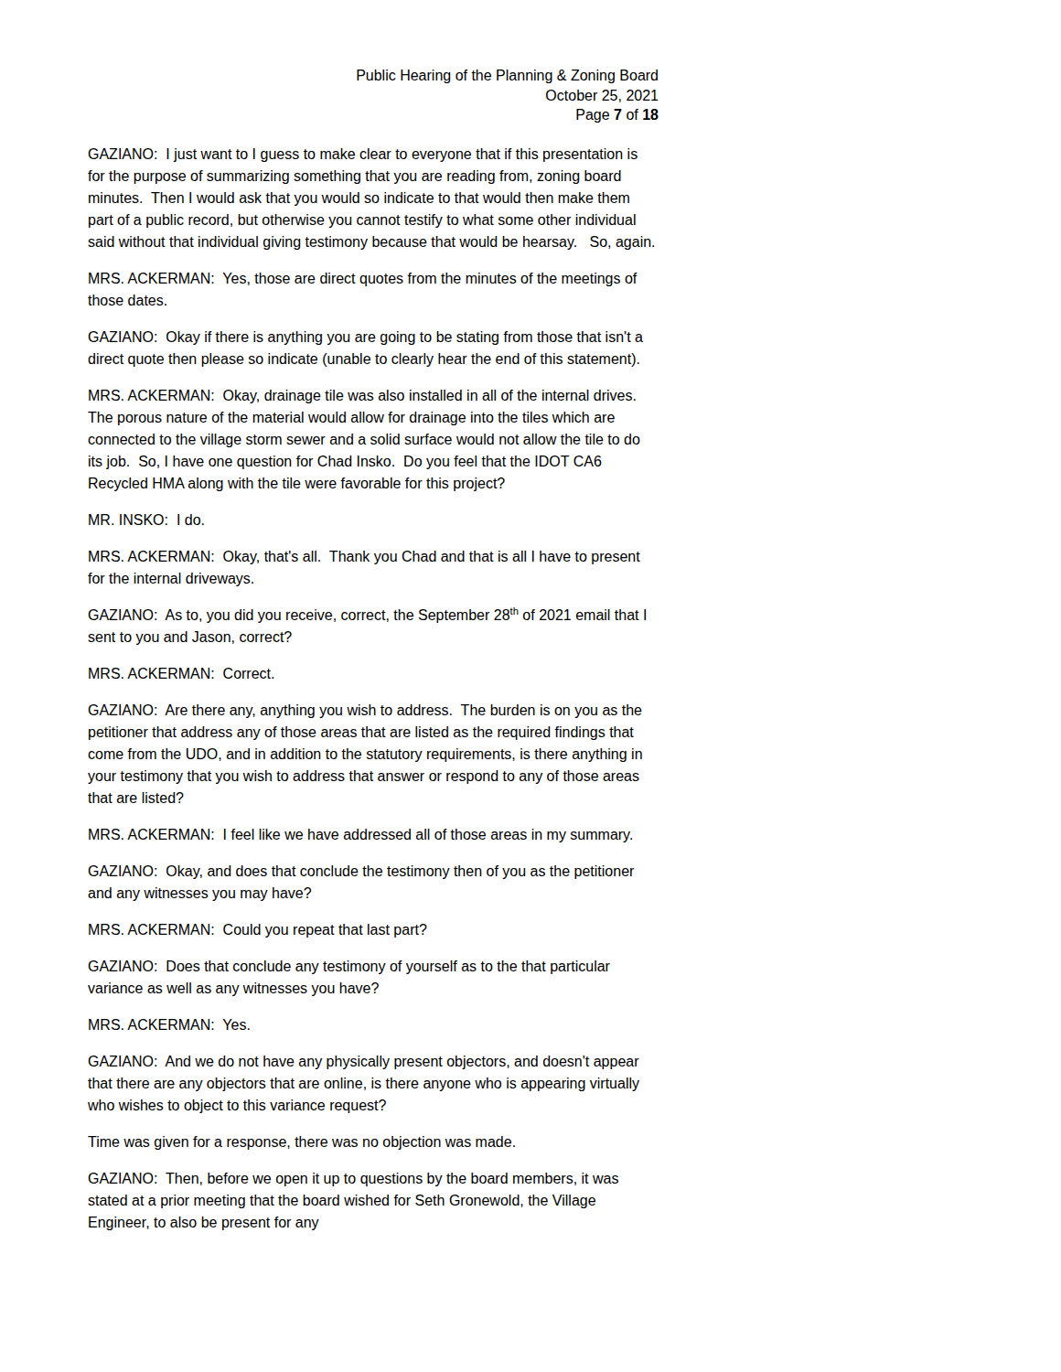Public Hearing of the Planning & Zoning Board
October 25, 2021
Page 7 of 18
GAZIANO: I just want to I guess to make clear to everyone that if this presentation is for the purpose of summarizing something that you are reading from, zoning board minutes. Then I would ask that you would so indicate to that would then make them part of a public record, but otherwise you cannot testify to what some other individual said without that individual giving testimony because that would be hearsay. So, again.
MRS. ACKERMAN: Yes, those are direct quotes from the minutes of the meetings of those dates.
GAZIANO: Okay if there is anything you are going to be stating from those that isn't a direct quote then please so indicate (unable to clearly hear the end of this statement).
MRS. ACKERMAN: Okay, drainage tile was also installed in all of the internal drives. The porous nature of the material would allow for drainage into the tiles which are connected to the village storm sewer and a solid surface would not allow the tile to do its job. So, I have one question for Chad Insko. Do you feel that the IDOT CA6 Recycled HMA along with the tile were favorable for this project?
MR. INSKO: I do.
MRS. ACKERMAN: Okay, that's all. Thank you Chad and that is all I have to present for the internal driveways.
GAZIANO: As to, you did you receive, correct, the September 28th of 2021 email that I sent to you and Jason, correct?
MRS. ACKERMAN: Correct.
GAZIANO: Are there any, anything you wish to address. The burden is on you as the petitioner that address any of those areas that are listed as the required findings that come from the UDO, and in addition to the statutory requirements, is there anything in your testimony that you wish to address that answer or respond to any of those areas that are listed?
MRS. ACKERMAN: I feel like we have addressed all of those areas in my summary.
GAZIANO: Okay, and does that conclude the testimony then of you as the petitioner and any witnesses you may have?
MRS. ACKERMAN: Could you repeat that last part?
GAZIANO: Does that conclude any testimony of yourself as to the that particular variance as well as any witnesses you have?
MRS. ACKERMAN: Yes.
GAZIANO: And we do not have any physically present objectors, and doesn't appear that there are any objectors that are online, is there anyone who is appearing virtually who wishes to object to this variance request?
Time was given for a response, there was no objection was made.
GAZIANO: Then, before we open it up to questions by the board members, it was stated at a prior meeting that the board wished for Seth Gronewold, the Village Engineer, to also be present for any